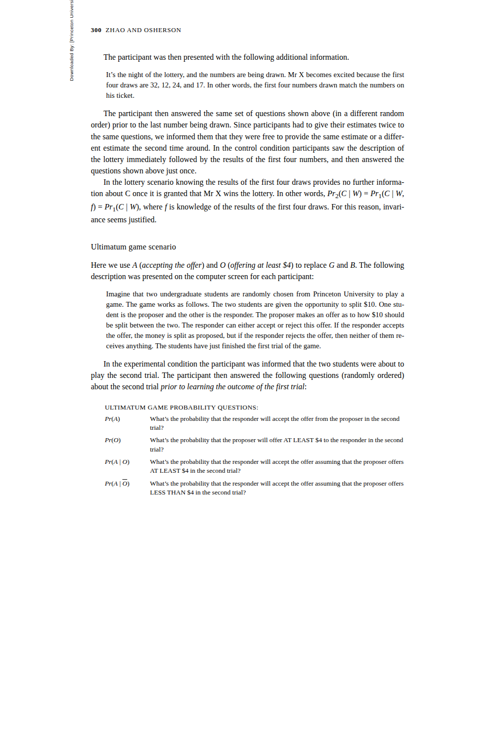Downloaded By: [Princeton University] At: 17:44 5 December 2010
300 ZHAO AND OSHERSON
The participant was then presented with the following additional information.
It’s the night of the lottery, and the numbers are being drawn. Mr X becomes excited because the first four draws are 32, 12, 24, and 17. In other words, the first four numbers drawn match the numbers on his ticket.
The participant then answered the same set of questions shown above (in a different random order) prior to the last number being drawn. Since participants had to give their estimates twice to the same questions, we informed them that they were free to provide the same estimate or a different estimate the second time around. In the control condition participants saw the description of the lottery immediately followed by the results of the first four numbers, and then answered the questions shown above just once.
In the lottery scenario knowing the results of the first four draws provides no further information about C once it is granted that Mr X wins the lottery. In other words, Pr2(C | W) = Pr1(C | W, f) = Pr1(C | W), where f is knowledge of the results of the first four draws. For this reason, invariance seems justified.
Ultimatum game scenario
Here we use A (accepting the offer) and O (offering at least $4) to replace G and B. The following description was presented on the computer screen for each participant:
Imagine that two undergraduate students are randomly chosen from Princeton University to play a game. The game works as follows. The two students are given the opportunity to split $10. One student is the proposer and the other is the responder. The proposer makes an offer as to how $10 should be split between the two. The responder can either accept or reject this offer. If the responder accepts the offer, the money is split as proposed, but if the responder rejects the offer, then neither of them receives anything. The students have just finished the first trial of the game.
In the experimental condition the participant was informed that the two students were about to play the second trial. The participant then answered the following questions (randomly ordered) about the second trial prior to learning the outcome of the first trial:
ULTIMATUM GAME PROBABILITY QUESTIONS:
| Pr ( A ) | What’s the probability that the responder will accept the offer from the proposer in the second trial? |
| Pr ( O ) | What’s the probability that the proposer will offer AT LEAST $4 to the responder in the second trial? |
| Pr ( A / O ) | What’s the probability that the responder will accept the offer assuming that the proposer offers AT LEAST $4 in the second trial? |
| Pr ( A / O ) | What’s the probability that the responder will accept the offer assuming that the proposer offers LESS THAN $4 in the second trial? |